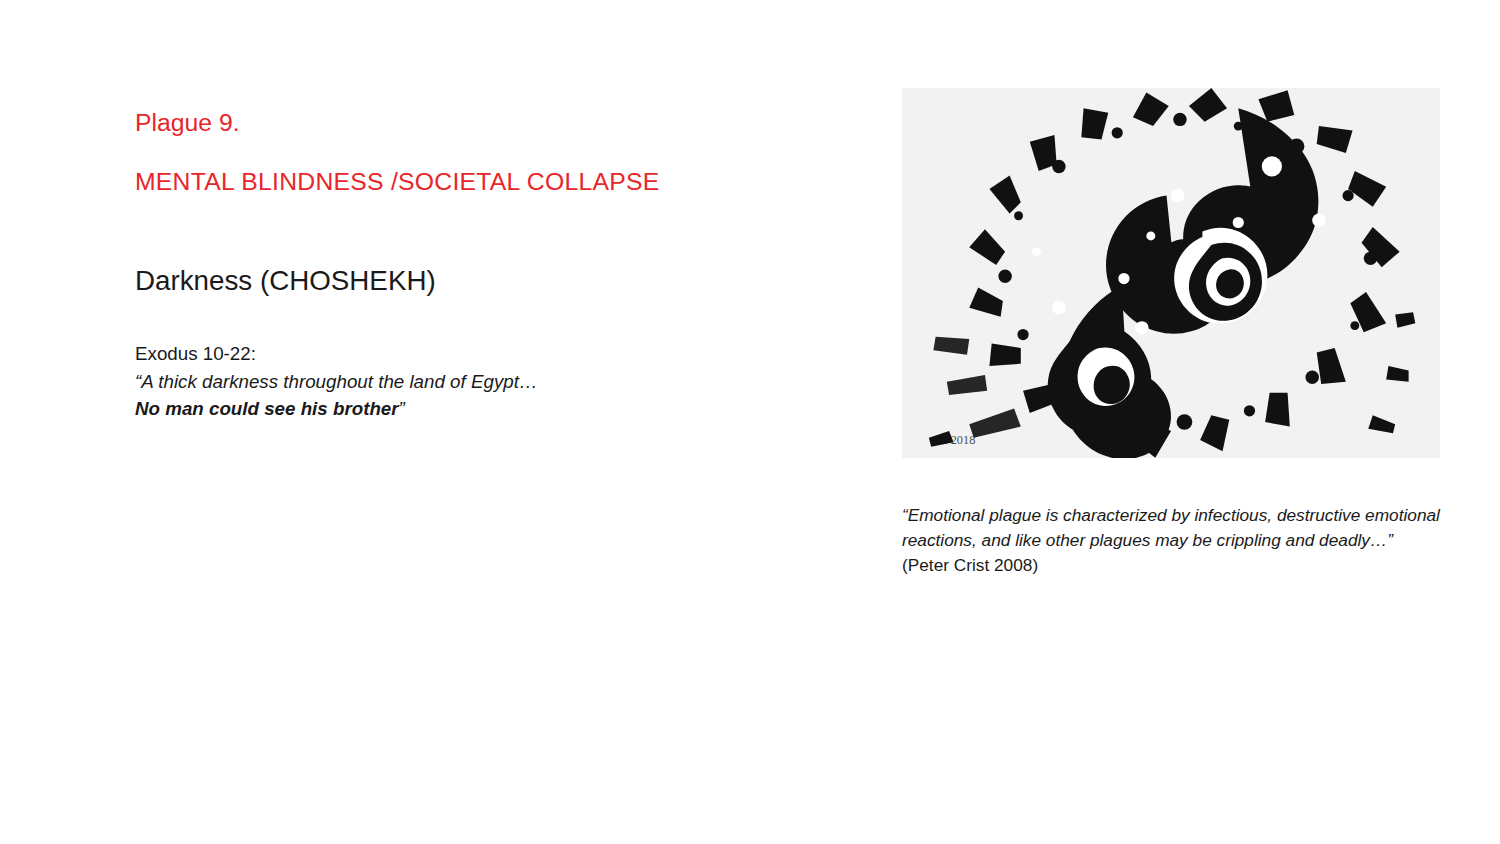Plague 9.
Mental blindness /societal collapse
Darkness (CHOSHEKH)
Exodus 10-22:
“A thick darkness throughout the land of Egypt…
No man could see his brother”
K. 2018
“Emotional plague is characterized by infectious, destructive emotional reactions, and like other plagues may be crippling and deadly…” (Peter Crist 2008)